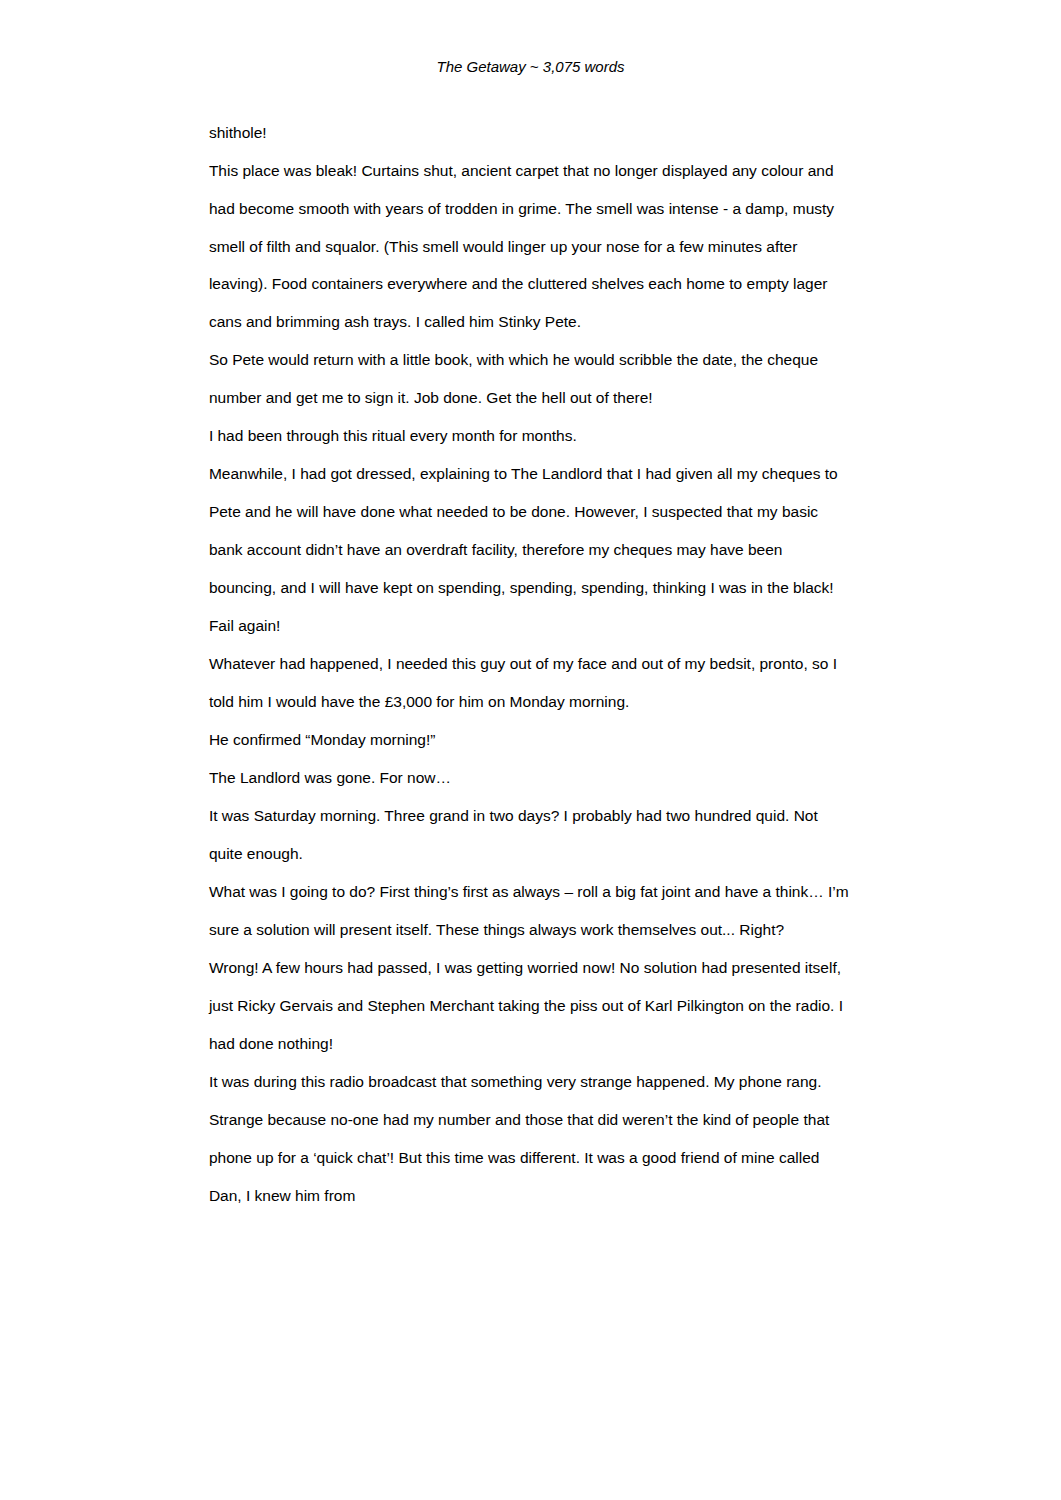The Getaway ~ 3,075 words
shithole!
This place was bleak! Curtains shut, ancient carpet that no longer displayed any colour and had become smooth with years of trodden in grime. The smell was intense - a damp, musty smell of filth and squalor. (This smell would linger up your nose for a few minutes after leaving). Food containers everywhere and the cluttered shelves each home to empty lager cans and brimming ash trays. I called him Stinky Pete.
So Pete would return with a little book, with which he would scribble the date, the cheque number and get me to sign it. Job done. Get the hell out of there!
I had been through this ritual every month for months.
Meanwhile, I had got dressed, explaining to The Landlord that I had given all my cheques to Pete and he will have done what needed to be done. However, I suspected that my basic bank account didn’t have an overdraft facility, therefore my cheques may have been bouncing, and I will have kept on spending, spending, spending, thinking I was in the black! Fail again!
Whatever had happened, I needed this guy out of my face and out of my bedsit, pronto, so I told him I would have the £3,000 for him on Monday morning.
He confirmed “Monday morning!”
The Landlord was gone. For now…
It was Saturday morning. Three grand in two days? I probably had two hundred quid. Not quite enough.
What was I going to do? First thing’s first as always – roll a big fat joint and have a think… I’m sure a solution will present itself. These things always work themselves out... Right?
Wrong! A few hours had passed, I was getting worried now! No solution had presented itself, just Ricky Gervais and Stephen Merchant taking the piss out of Karl Pilkington on the radio. I had done nothing!
It was during this radio broadcast that something very strange happened. My phone rang. Strange because no-one had my number and those that did weren’t the kind of people that phone up for a ‘quick chat’! But this time was different. It was a good friend of mine called Dan, I knew him from